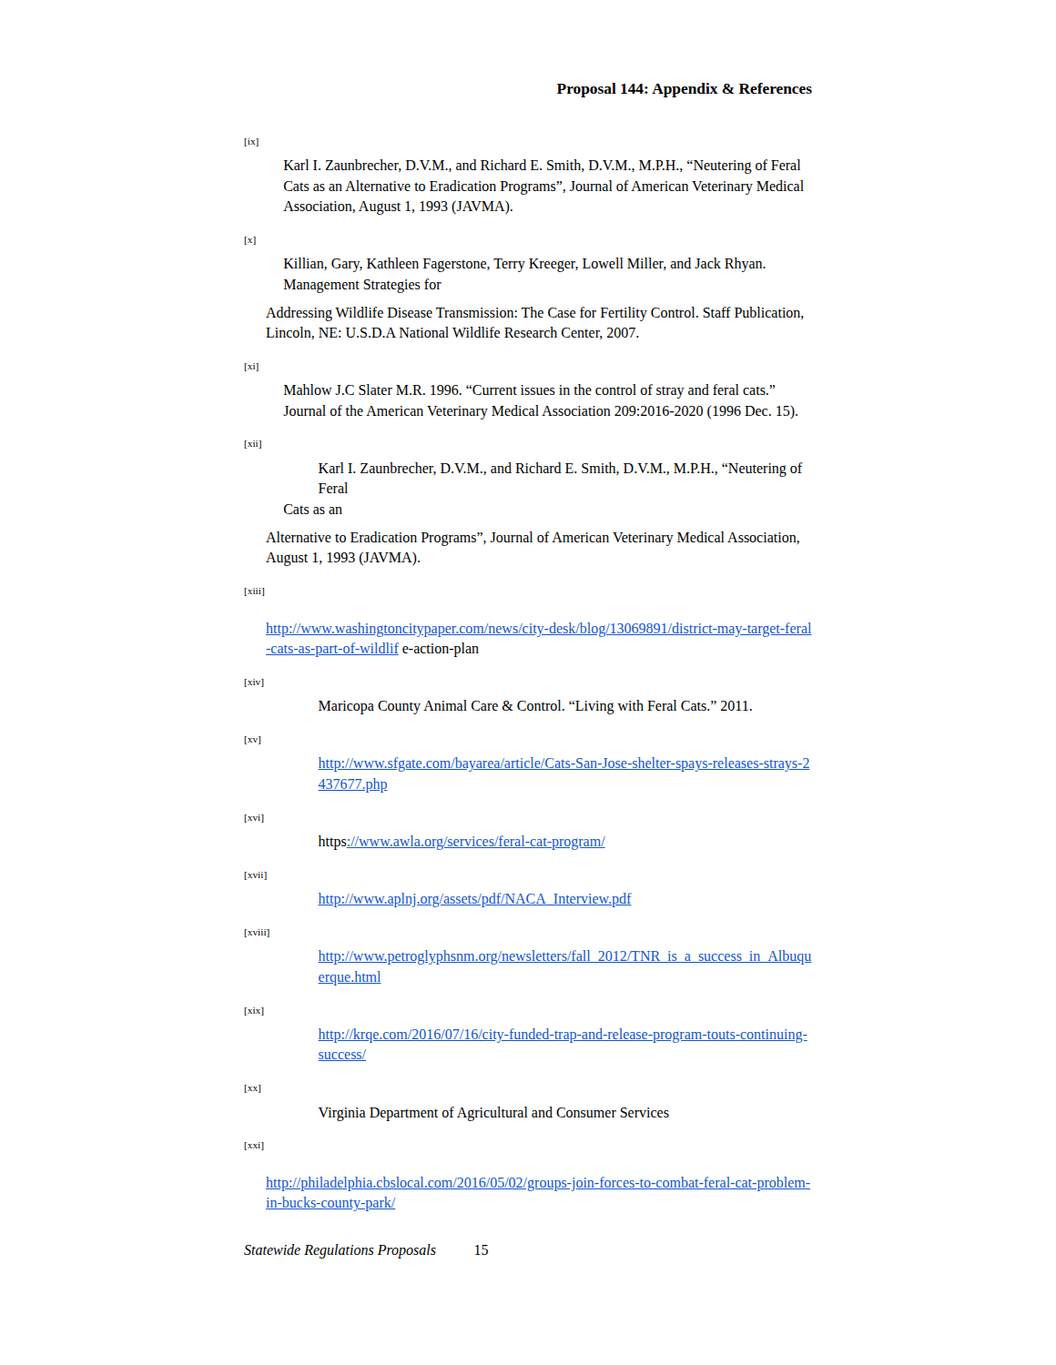Proposal 144: Appendix & References
[ix]
Karl I. Zaunbrecher, D.V.M., and Richard E. Smith, D.V.M., M.P.H., “Neutering of Feral Cats as an Alternative to Eradication Programs”, Journal of American Veterinary Medical Association, August 1, 1993 (JAVMA).
[x]
Killian, Gary, Kathleen Fagerstone, Terry Kreeger, Lowell Miller, and Jack Rhyan. Management Strategies for
Addressing Wildlife Disease Transmission: The Case for Fertility Control. Staff Publication, Lincoln, NE: U.S.D.A National Wildlife Research Center, 2007.
[xi]
Mahlow J.C Slater M.R. 1996. “Current issues in the control of stray and feral cats.” Journal of the American Veterinary Medical Association 209:2016-2020 (1996 Dec. 15).
[xii]
Karl I. Zaunbrecher, D.V.M., and Richard E. Smith, D.V.M., M.P.H., “Neutering of Feral
Cats as an
Alternative to Eradication Programs”, Journal of American Veterinary Medical Association, August 1, 1993 (JAVMA).
[xiii]
http://www.washingtoncitypaper.com/news/city-desk/blog/13069891/district-may-target-feral-cats-as-part-of-wildlif e-action-plan
[xiv]
Maricopa County Animal Care & Control. “Living with Feral Cats.” 2011.
[xv]
http://www.sfgate.com/bayarea/article/Cats-San-Jose-shelter-spays-releases-strays-2437677.php
[xvi]
https://www.awla.org/services/feral-cat-program/
[xvii]
http://www.aplnj.org/assets/pdf/NACA_Interview.pdf
[xviii]
http://www.petroglyphsnm.org/newsletters/fall_2012/TNR_is_a_success_in_Albuquerque.html
[xix]
http://krqe.com/2016/07/16/city-funded-trap-and-release-program-touts-continuing-success/
[xx]
Virginia Department of Agricultural and Consumer Services
[xxi]
http://philadelphia.cbslocal.com/2016/05/02/groups-join-forces-to-combat-feral-cat-problem-in-bucks-county-park/
Statewide Regulations Proposals15